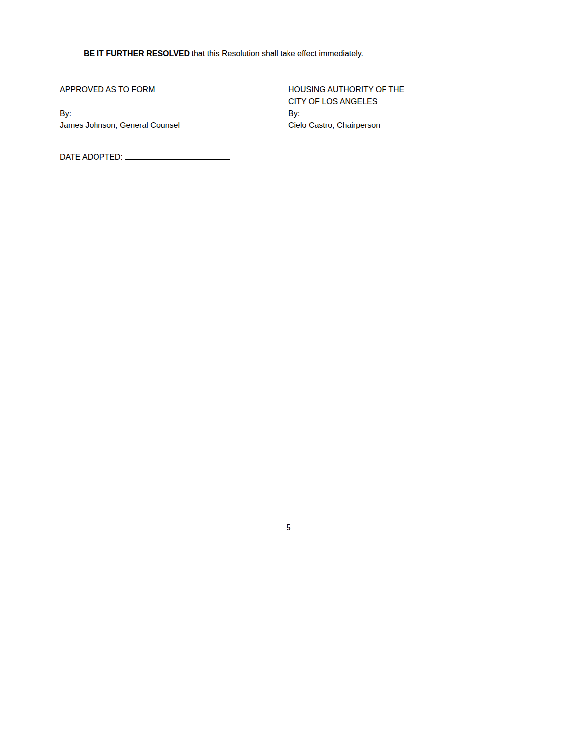BE IT FURTHER RESOLVED that this Resolution shall take effect immediately.
| APPROVED AS TO FORM | HOUSING AUTHORITY OF THE CITY OF LOS ANGELES |
| By: | By: |
| James Johnson, General Counsel | Cielo Castro, Chairperson |
DATE ADOPTED:
5